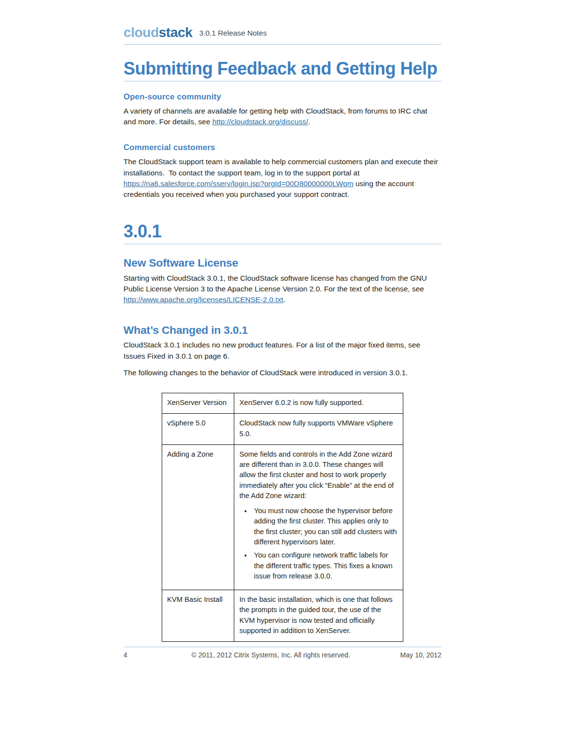cloud stack
3.0.1 Release Notes
Submitting Feedback and Getting Help
Open-source community
A variety of channels are available for getting help with CloudStack, from forums to IRC chat and more. For details, see http://cloudstack.org/discuss/.
Commercial customers
The CloudStack support team is available to help commercial customers plan and execute their installations. To contact the support team, log in to the support portal at https://na6.salesforce.com/sserv/login.jsp?orgId=00D80000000LWom using the account credentials you received when you purchased your support contract.
3.0.1
New Software License
Starting with CloudStack 3.0.1, the CloudStack software license has changed from the GNU Public License Version 3 to the Apache License Version 2.0. For the text of the license, see http://www.apache.org/licenses/LICENSE-2.0.txt.
What’s Changed in 3.0.1
CloudStack 3.0.1 includes no new product features. For a list of the major fixed items, see Issues Fixed in 3.0.1 on page 6.
The following changes to the behavior of CloudStack were introduced in version 3.0.1.
| XenServer Version | XenServer 6.0.2 is now fully supported. |
| vSphere 5.0 | CloudStack now fully supports VMWare vSphere 5.0. |
| Adding a Zone | Some fields and controls in the Add Zone wizard are different than in 3.0.0. These changes will allow the first cluster and host to work properly immediately after you click “Enable” at the end of the Add Zone wizard: You must now choose the hypervisor before adding the first cluster. This applies only to the first cluster; you can still add clusters with different hypervisors later. You can configure network traffic labels for the different traffic types. This fixes a known issue from release 3.0.0. |
| KVM Basic Install | In the basic installation, which is one that follows the prompts in the guided tour, the use of the KVM hypervisor is now tested and officially supported in addition to XenServer. |
4
© 2011, 2012 Citrix Systems, Inc. All rights reserved.
May 10, 2012